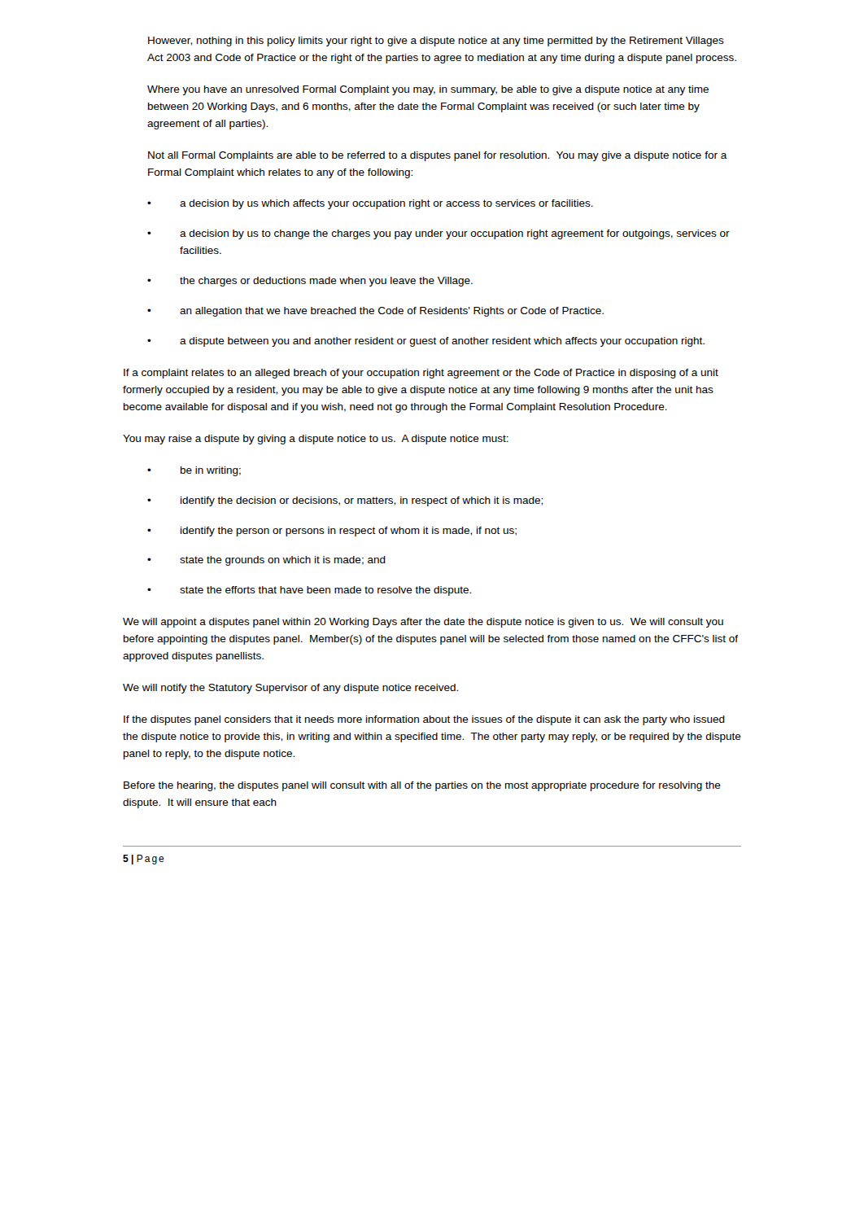However, nothing in this policy limits your right to give a dispute notice at any time permitted by the Retirement Villages Act 2003 and Code of Practice or the right of the parties to agree to mediation at any time during a dispute panel process.
Where you have an unresolved Formal Complaint you may, in summary, be able to give a dispute notice at any time between 20 Working Days, and 6 months, after the date the Formal Complaint was received (or such later time by agreement of all parties).
Not all Formal Complaints are able to be referred to a disputes panel for resolution. You may give a dispute notice for a Formal Complaint which relates to any of the following:
a decision by us which affects your occupation right or access to services or facilities.
a decision by us to change the charges you pay under your occupation right agreement for outgoings, services or facilities.
the charges or deductions made when you leave the Village.
an allegation that we have breached the Code of Residents' Rights or Code of Practice.
a dispute between you and another resident or guest of another resident which affects your occupation right.
If a complaint relates to an alleged breach of your occupation right agreement or the Code of Practice in disposing of a unit formerly occupied by a resident, you may be able to give a dispute notice at any time following 9 months after the unit has become available for disposal and if you wish, need not go through the Formal Complaint Resolution Procedure.
You may raise a dispute by giving a dispute notice to us. A dispute notice must:
be in writing;
identify the decision or decisions, or matters, in respect of which it is made;
identify the person or persons in respect of whom it is made, if not us;
state the grounds on which it is made; and
state the efforts that have been made to resolve the dispute.
We will appoint a disputes panel within 20 Working Days after the date the dispute notice is given to us. We will consult you before appointing the disputes panel. Member(s) of the disputes panel will be selected from those named on the CFFC's list of approved disputes panellists.
We will notify the Statutory Supervisor of any dispute notice received.
If the disputes panel considers that it needs more information about the issues of the dispute it can ask the party who issued the dispute notice to provide this, in writing and within a specified time. The other party may reply, or be required by the dispute panel to reply, to the dispute notice.
Before the hearing, the disputes panel will consult with all of the parties on the most appropriate procedure for resolving the dispute. It will ensure that each
5 | Page